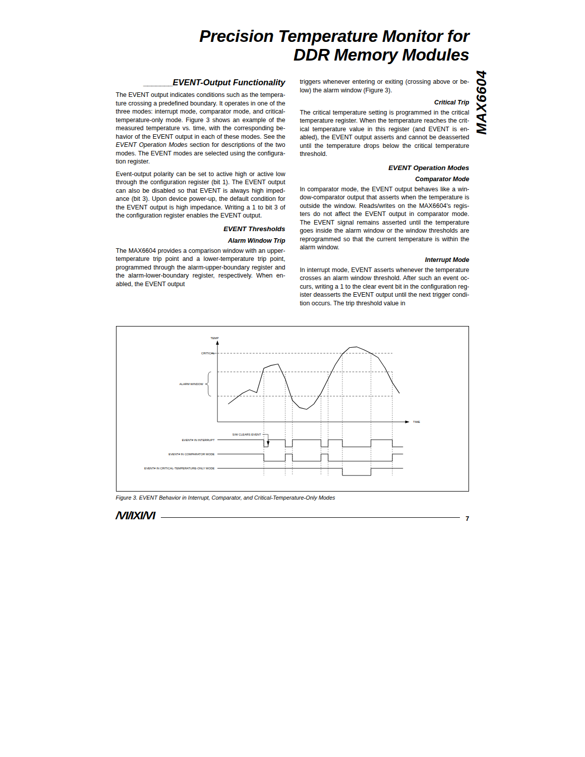MAX6604
Precision Temperature Monitor for
DDR Memory Modules
_______EVENT-Output Functionality
The EVENT output indicates conditions such as the temperature crossing a predefined boundary. It operates in one of the three modes: interrupt mode, comparator mode, and critical-temperature-only mode. Figure 3 shows an example of the measured temperature vs. time, with the corresponding behavior of the EVENT output in each of these modes. See the EVENT Operation Modes section for descriptions of the two modes. The EVENT modes are selected using the configuration register.
Event-output polarity can be set to active high or active low through the configuration register (bit 1). The EVENT output can also be disabled so that EVENT is always high impedance (bit 3). Upon device power-up, the default condition for the EVENT output is high impedance. Writing a 1 to bit 3 of the configuration register enables the EVENT output.
EVENT Thresholds
Alarm Window Trip
The MAX6604 provides a comparison window with an upper-temperature trip point and a lower-temperature trip point, programmed through the alarm-upper-boundary register and the alarm-lower-boundary register, respectively. When enabled, the EVENT output
triggers whenever entering or exiting (crossing above or below) the alarm window (Figure 3).
Critical Trip
The critical temperature setting is programmed in the critical temperature register. When the temperature reaches the critical temperature value in this register (and EVENT is enabled), the EVENT output asserts and cannot be deasserted until the temperature drops below the critical temperature threshold.
EVENT Operation Modes
Comparator Mode
In comparator mode, the EVENT output behaves like a window-comparator output that asserts when the temperature is outside the window. Reads/writes on the MAX6604's registers do not affect the EVENT output in comparator mode. The EVENT signal remains asserted until the temperature goes inside the alarm window or the window thresholds are reprogrammed so that the current temperature is within the alarm window.
Interrupt Mode
In interrupt mode, EVENT asserts whenever the temperature crosses an alarm window threshold. After such an event occurs, writing a 1 to the clear event bit in the configuration register deasserts the EVENT output until the next trigger condition occurs. The trip threshold value in
TEMP TIME CRITICAL ALARM WINDOW S/W CLEARS EVENT EVENT# IN INTERRUPT EVENT# IN COMPARATOR MODE EVENT# IN CRITICAL-TEMPERATURE-ONLY MODE
Figure 3. EVENT Behavior in Interrupt, Comparator, and Critical-Temperature-Only Modes
/VI/IXI/VI
7